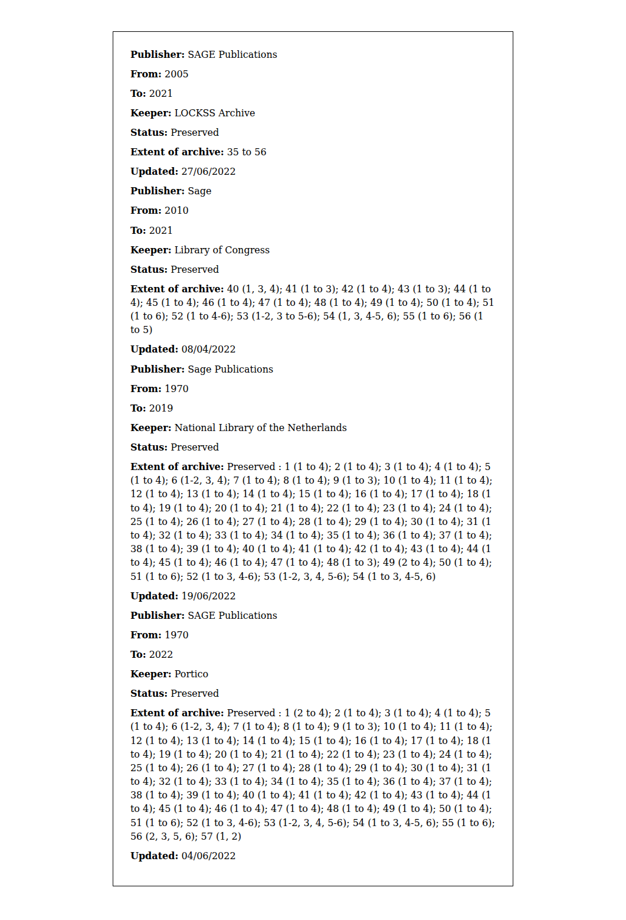Publisher: SAGE Publications
From: 2005
To: 2021
Keeper: LOCKSS Archive
Status: Preserved
Extent of archive: 35 to 56
Updated: 27/06/2022
Publisher: Sage
From: 2010
To: 2021
Keeper: Library of Congress
Status: Preserved
Extent of archive: 40 (1, 3, 4); 41 (1 to 3); 42 (1 to 4); 43 (1 to 3); 44 (1 to 4); 45 (1 to 4); 46 (1 to 4); 47 (1 to 4); 48 (1 to 4); 49 (1 to 4); 50 (1 to 4); 51 (1 to 6); 52 (1 to 4-6); 53 (1-2, 3 to 5-6); 54 (1, 3, 4-5, 6); 55 (1 to 6); 56 (1 to 5)
Updated: 08/04/2022
Publisher: Sage Publications
From: 1970
To: 2019
Keeper: National Library of the Netherlands
Status: Preserved
Extent of archive: Preserved : 1 (1 to 4); 2 (1 to 4); 3 (1 to 4); 4 (1 to 4); 5 (1 to 4); 6 (1-2, 3, 4); 7 (1 to 4); 8 (1 to 4); 9 (1 to 3); 10 (1 to 4); 11 (1 to 4); 12 (1 to 4); 13 (1 to 4); 14 (1 to 4); 15 (1 to 4); 16 (1 to 4); 17 (1 to 4); 18 (1 to 4); 19 (1 to 4); 20 (1 to 4); 21 (1 to 4); 22 (1 to 4); 23 (1 to 4); 24 (1 to 4); 25 (1 to 4); 26 (1 to 4); 27 (1 to 4); 28 (1 to 4); 29 (1 to 4); 30 (1 to 4); 31 (1 to 4); 32 (1 to 4); 33 (1 to 4); 34 (1 to 4); 35 (1 to 4); 36 (1 to 4); 37 (1 to 4); 38 (1 to 4); 39 (1 to 4); 40 (1 to 4); 41 (1 to 4); 42 (1 to 4); 43 (1 to 4); 44 (1 to 4); 45 (1 to 4); 46 (1 to 4); 47 (1 to 4); 48 (1 to 3); 49 (2 to 4); 50 (1 to 4); 51 (1 to 6); 52 (1 to 3, 4-6); 53 (1-2, 3, 4, 5-6); 54 (1 to 3, 4-5, 6)
Updated: 19/06/2022
Publisher: SAGE Publications
From: 1970
To: 2022
Keeper: Portico
Status: Preserved
Extent of archive: Preserved : 1 (2 to 4); 2 (1 to 4); 3 (1 to 4); 4 (1 to 4); 5 (1 to 4); 6 (1-2, 3, 4); 7 (1 to 4); 8 (1 to 4); 9 (1 to 3); 10 (1 to 4); 11 (1 to 4); 12 (1 to 4); 13 (1 to 4); 14 (1 to 4); 15 (1 to 4); 16 (1 to 4); 17 (1 to 4); 18 (1 to 4); 19 (1 to 4); 20 (1 to 4); 21 (1 to 4); 22 (1 to 4); 23 (1 to 4); 24 (1 to 4); 25 (1 to 4); 26 (1 to 4); 27 (1 to 4); 28 (1 to 4); 29 (1 to 4); 30 (1 to 4); 31 (1 to 4); 32 (1 to 4); 33 (1 to 4); 34 (1 to 4); 35 (1 to 4); 36 (1 to 4); 37 (1 to 4); 38 (1 to 4); 39 (1 to 4); 40 (1 to 4); 41 (1 to 4); 42 (1 to 4); 43 (1 to 4); 44 (1 to 4); 45 (1 to 4); 46 (1 to 4); 47 (1 to 4); 48 (1 to 4); 49 (1 to 4); 50 (1 to 4); 51 (1 to 6); 52 (1 to 3, 4-6); 53 (1-2, 3, 4, 5-6); 54 (1 to 3, 4-5, 6); 55 (1 to 6); 56 (2, 3, 5, 6); 57 (1, 2)
Updated: 04/06/2022